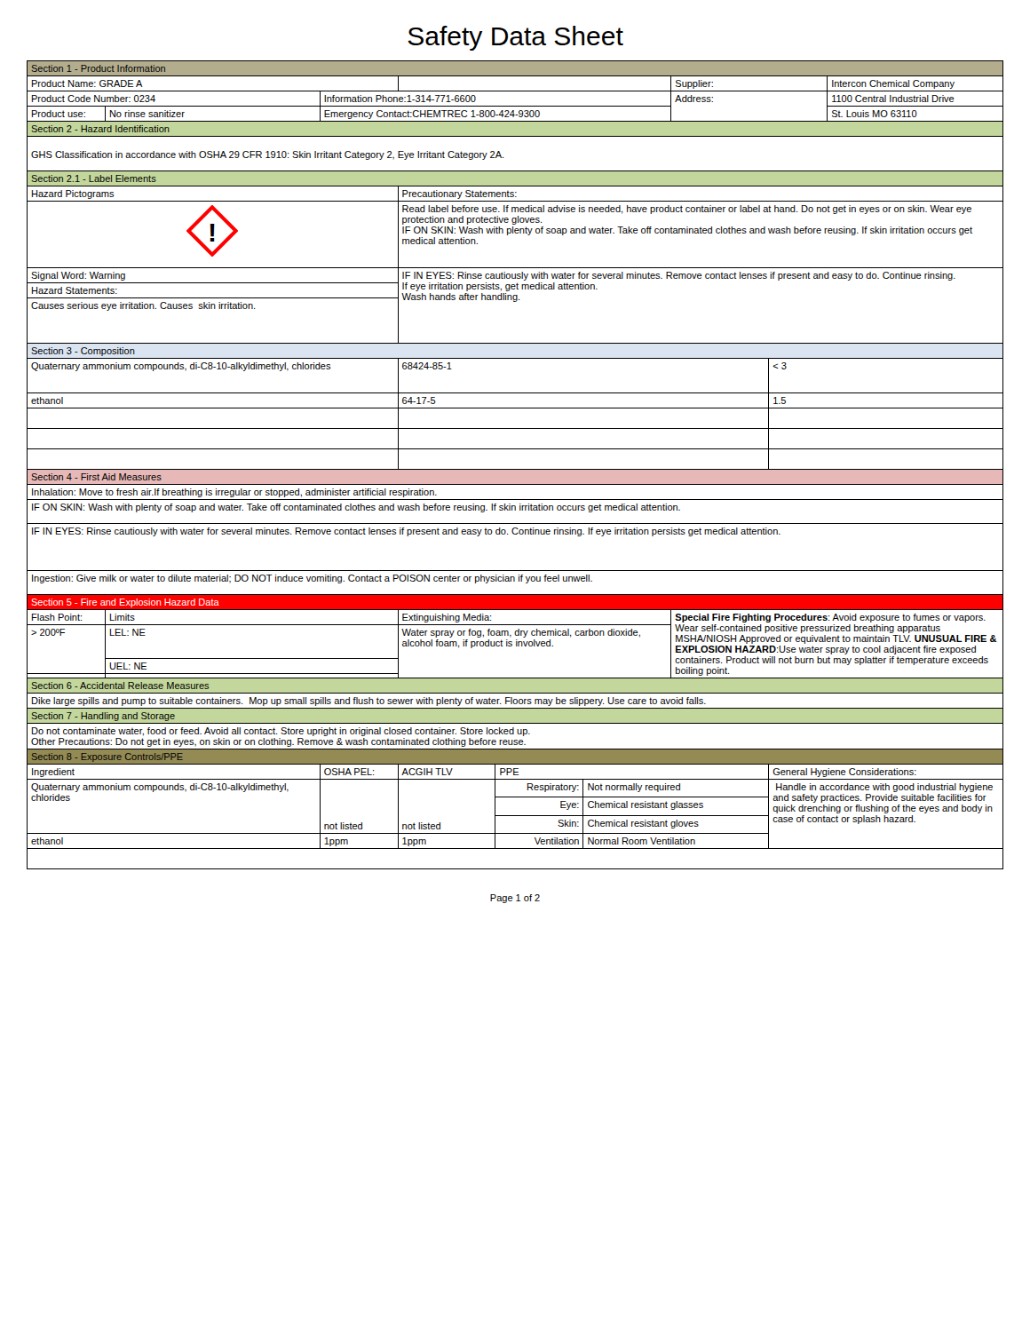Safety Data Sheet
| Section 1 - Product Information |
| Product Name: GRADE A | | Supplier: | Intercon Chemical Company |
| Product Code Number: 0234 | Information Phone:1-314-771-6600 | Address: | 1100 Central Industrial Drive |
| Product use: | No rinse sanitizer | Emergency Contact:CHEMTREC 1-800-424-9300 | St. Louis MO 63110 |
| Section 2 - Hazard Identification |
| GHS Classification in accordance with OSHA 29 CFR 1910: Skin Irritant Category 2, Eye Irritant Category 2A. |
| Section 2.1 - Label Elements |
| Hazard Pictograms | Precautionary Statements: |
| ! | Read label before use. If medical advise is needed, have product container or label at hand. Do not get in eyes or on skin. Wear eye protection and protective gloves. IF ON SKIN: Wash with plenty of soap and water. Take off contaminated clothes and wash before reusing. If skin irritation occurs get medical attention. |
| Signal Word: Warning | IF IN EYES: Rinse cautiously with water for several minutes. Remove contact lenses if present and easy to do. Continue rinsing. If eye irritation persists, get medical attention. Wash hands after handling. |
| Hazard Statements: |
| Causes serious eye irritation. Causes skin irritation. |
| Section 3 - Composition |
| Quaternary ammonium compounds, di-C8-10-alkyldimethyl, chlorides | 68424-85-1 | < 3 |
| ethanol | 64-17-5 | 1.5 |
| Section 4 - First Aid Measures |
| Inhalation: Move to fresh air.If breathing is irregular or stopped, administer artificial respiration. |
| IF ON SKIN: Wash with plenty of soap and water. Take off contaminated clothes and wash before reusing. If skin irritation occurs get medical attention. |
| IF IN EYES: Rinse cautiously with water for several minutes. Remove contact lenses if present and easy to do. Continue rinsing. If eye irritation persists get medical attention. |
| Ingestion: Give milk or water to dilute material; DO NOT induce vomiting. Contact a POISON center or physician if you feel unwell. |
| Section 5 - Fire and Explosion Hazard Data |
| Flash Point: | Limits | Extinguishing Media: | Special Fire Fighting Procedures : Avoid exposure to fumes or vapors. Wear self-contained positive pressurized breathing apparatus MSHA/NIOSH Approved or equivalent to maintain TLV. UNUSUAL FIRE & EXPLOSION HAZARD :Use water spray to cool adjacent fire exposed containers. Product will not burn but may splatter if temperature exceeds boiling point. |
| > 200ºF | LEL: NE | Water spray or fog, foam, dry chemical, carbon dioxide, alcohol foam, if product is involved. |
| UEL: NE |
| Section 6 - Accidental Release Measures |
| Dike large spills and pump to suitable containers. Mop up small spills and flush to sewer with plenty of water. Floors may be slippery. Use care to avoid falls. |
| Section 7 - Handling and Storage |
| Do not contaminate water, food or feed. Avoid all contact. Store upright in original closed container. Store locked up. Other Precautions: Do not get in eyes, on skin or on clothing. Remove & wash contaminated clothing before reuse. |
| Section 8 - Exposure Controls/PPE |
| Ingredient | OSHA PEL: | ACGIH TLV | PPE | General Hygiene Considerations: |
| Quaternary ammonium compounds, di-C8-10-alkyldimethyl, chlorides | not listed | not listed | Respiratory: | Not normally required | Handle in accordance with good industrial hygiene and safety practices. Provide suitable facilities for quick drenching or flushing of the eyes and body in case of contact or splash hazard. |
| Eye: | Chemical resistant glasses |
| Skin: | Chemical resistant gloves |
| ethanol | 1ppm | 1ppm | Ventilation | Normal Room Ventilation |
Page 1 of 2